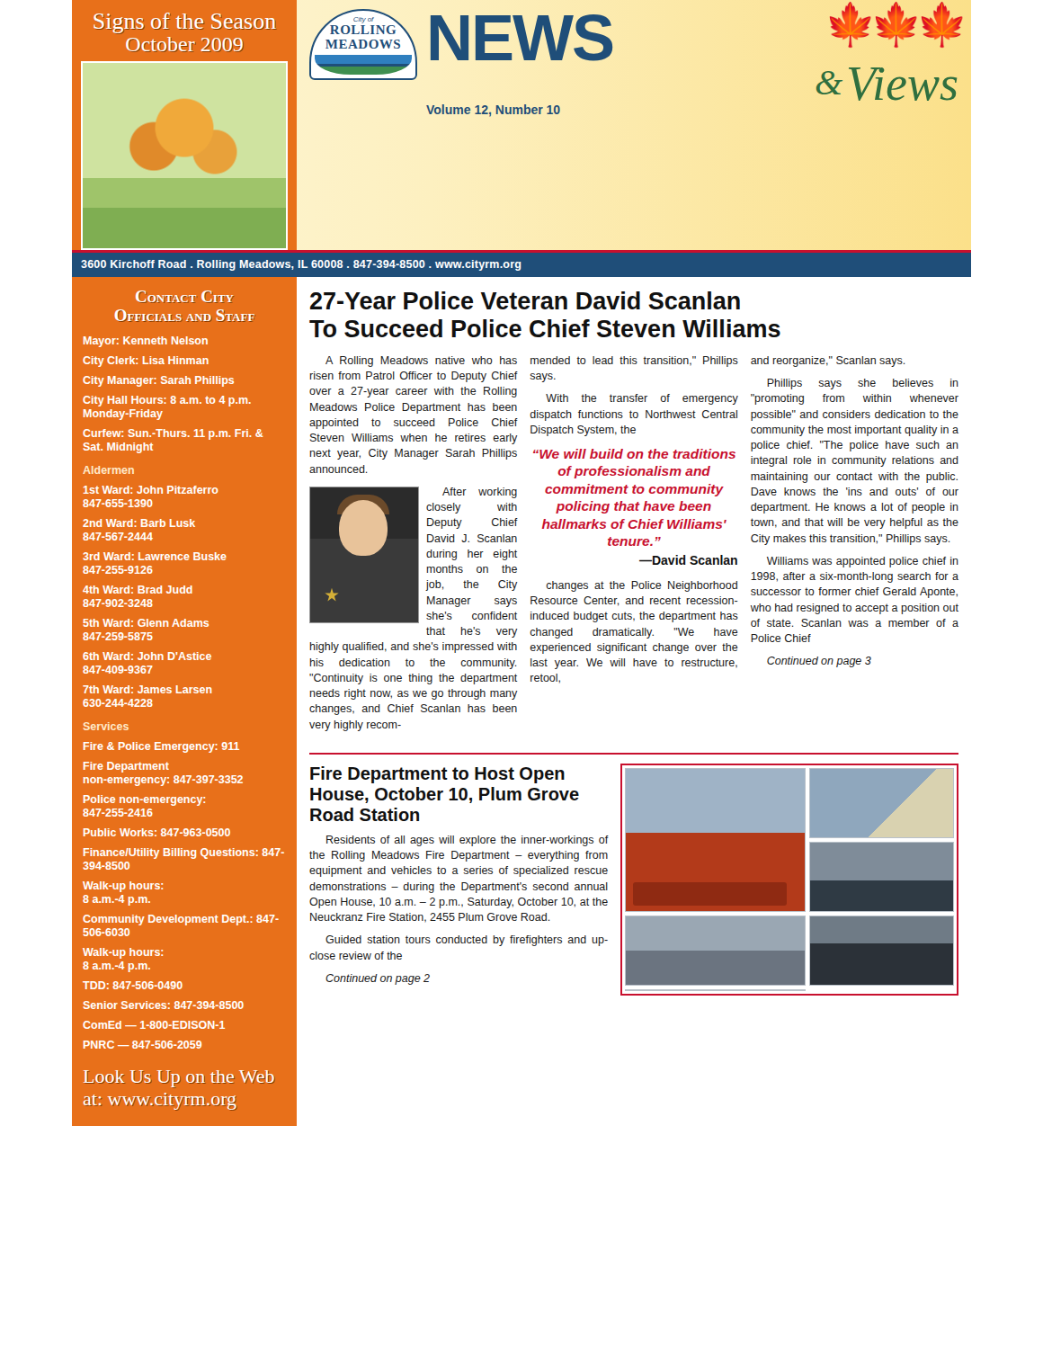Signs of the SeasonOctober 2009
🍁🍁🍁
City of
ROLLING
MEADOWS
NEWS
&Views
Volume 12, Number 10
3600 Kirchoff Road . Rolling Meadows, IL 60008 . 847-394-8500 . www.cityrm.org
Contact City
Officials and Staff
Mayor: Kenneth Nelson
City Clerk: Lisa Hinman
City Manager: Sarah Phillips
City Hall Hours: 8 a.m. to 4 p.m. Monday-Friday
Curfew: Sun.-Thurs. 11 p.m. Fri. & Sat. Midnight
Aldermen
1st Ward: John Pitzaferro
847-655-1390
2nd Ward: Barb Lusk
847-567-2444
3rd Ward: Lawrence Buske
847-255-9126
4th Ward: Brad Judd
847-902-3248
5th Ward: Glenn Adams
847-259-5875
6th Ward: John D'Astice
847-409-9367
7th Ward: James Larsen
630-244-4228
Services
Fire & Police Emergency: 911
Fire Department
non-emergency: 847-397-3352
Police non-emergency:
847-255-2416
Public Works: 847-963-0500
Finance/Utility Billing Questions: 847-394-8500
Walk-up hours:
8 a.m.-4 p.m.
Community Development Dept.: 847-506-6030
Walk-up hours:
8 a.m.-4 p.m.
TDD: 847-506-0490
Senior Services: 847-394-8500
ComEd — 1-800-EDISON-1
PNRC — 847-506-2059
Look Us Up on the Web
at: www.cityrm.org
27-Year Police Veteran David Scanlan
To Succeed Police Chief Steven Williams
A Rolling Meadows native who has risen from Patrol Officer to Deputy Chief over a 27-year career with the Rolling Meadows Police Department has been appointed to succeed Police Chief Steven Williams when he retires early next year, City Manager Sarah Phillips announced.
After working closely with Deputy Chief David J. Scanlan during her eight months on the job, the City Manager says she's confident that he's very highly qualified, and she's impressed with his dedication to the community. "Continuity is one thing the department needs right now, as we go through many changes, and Chief Scanlan has been very highly recom-
mended to lead this transition," Phillips says.
With the transfer of emergency dispatch functions to Northwest Central Dispatch System, the
“We will build on the traditions of professionalism and commitment to community policing that have been hallmarks of Chief Williams' tenure.” —David Scanlan
changes at the Police Neighborhood Resource Center, and recent recession-induced budget cuts, the department has changed dramatically. "We have experienced significant change over the last year. We will have to restructure, retool,
and reorganize," Scanlan says.
Phillips says she believes in "promoting from within whenever possible" and considers dedication to the community the most important quality in a police chief. "The police have such an integral role in community relations and maintaining our contact with the public. Dave knows the 'ins and outs' of our department. He knows a lot of people in town, and that will be very helpful as the City makes this transition," Phillips says.
Williams was appointed police chief in 1998, after a six-month-long search for a successor to former chief Gerald Aponte, who had resigned to accept a position out of state. Scanlan was a member of a Police Chief
Continued on page 3
Fire Department to Host Open House, October 10, Plum Grove Road Station
Residents of all ages will explore the inner-workings of the Rolling Meadows Fire Department – everything from equipment and vehicles to a series of specialized rescue demonstrations – during the Department's second annual Open House, 10 a.m. – 2 p.m., Saturday, October 10, at the Neuckranz Fire Station, 2455 Plum Grove Road.
Guided station tours conducted by firefighters and up-close review of the
Continued on page 2